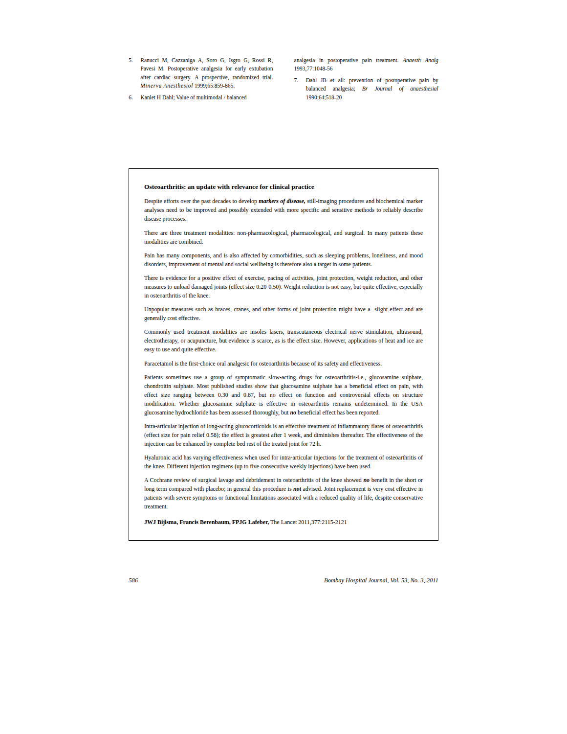5. Ranucci M, Cazzaniga A, Soro G, Isgro G, Rossi R, Pavesi M. Postoperative analgesia for early extubation after cardiac surgery. A prospective, randomized trial. Minerva Anesthesiol 1999;65:859-865.
6. Kanlet H Dahl; Value of multimodal / balanced
analgesia in postoperative pain treatment. Anaesth Analg 1993,77:1048-56
7. Dahl JB et all: prevention of postoperative pain by balanced analgesia; Br Journal of anaesthesial 1990;64;518-20
Osteoarthritis: an update with relevance for clinical practice
Despite efforts over the past decades to develop markers of disease, still-imaging procedures and biochemical marker analyses need to be improved and possibly extended with more specific and sensitive methods to reliably describe disease processes.
There are three treatment modalities: non-pharmacological, pharmacological, and surgical. In many patients these modalities are combined.
Pain has many components, and is also affected by comorbidities, such as sleeping problems, loneliness, and mood disorders, improvement of mental and social wellbeing is therefore also a target in some patients.
There is evidence for a positive effect of exercise, pacing of activities, joint protection, weight reduction, and other measures to unload damaged joints (effect size 0.20-0.50). Weight reduction is not easy, but quite effective, especially in osteoarthritis of the knee.
Unpopular measures such as braces, cranes, and other forms of joint protection might have a slight effect and are generally cost effective.
Commonly used treatment modalities are insoles lasers, transcutaneous electrical nerve stimulation, ultrasound, electrotherapy, or acupuncture, but evidence is scarce, as is the effect size. However, applications of heat and ice are easy to use and quite effective.
Paracetamol is the first-choice oral analgesic for osteoarthritis because of its safety and effectiveness.
Patients sometimes use a group of symptomatic slow-acting drugs for osteoarthritis-i.e., glucosamine sulphate, chondroitin sulphate. Most published studies show that glucosamine sulphate has a beneficial effect on pain, with effect size ranging between 0.30 and 0.87, but no effect on function and controversial effects on structure modification. Whether glucosamine sulphate is effective in osteoarthritis remains undetermined. In the USA glucosamine hydrochloride has been assessed thoroughly, but no beneficial effect has been reported.
Intra-articular injection of long-acting glucocorticoids is an effective treatment of inflammatory flares of osteoarthritis (effect size for pain relief 0.58); the effect is greatest after 1 week, and diminishes thereafter. The effectiveness of the injection can be enhanced by complete bed rest of the treated joint for 72 h.
Hyaluronic acid has varying effectiveness when used for intra-articular injections for the treatment of osteoarthritis of the knee. Different injection regimens (up to five consecutive weekly injections) have been used.
A Cochrane review of surgical lavage and debridement in osteoarthritis of the knee showed no benefit in the short or long term compared with placebo; in general this procedure is not advised. Joint replacement is very cost effective in patients with severe symptoms or functional limitations associated with a reduced quality of life, despite conservative treatment.
JWJ Bijlsma, Francis Berenbaum, FPJG Lafeber, The Lancet 2011,377:2115-2121
586
Bombay Hospital Journal, Vol. 53, No. 3, 2011